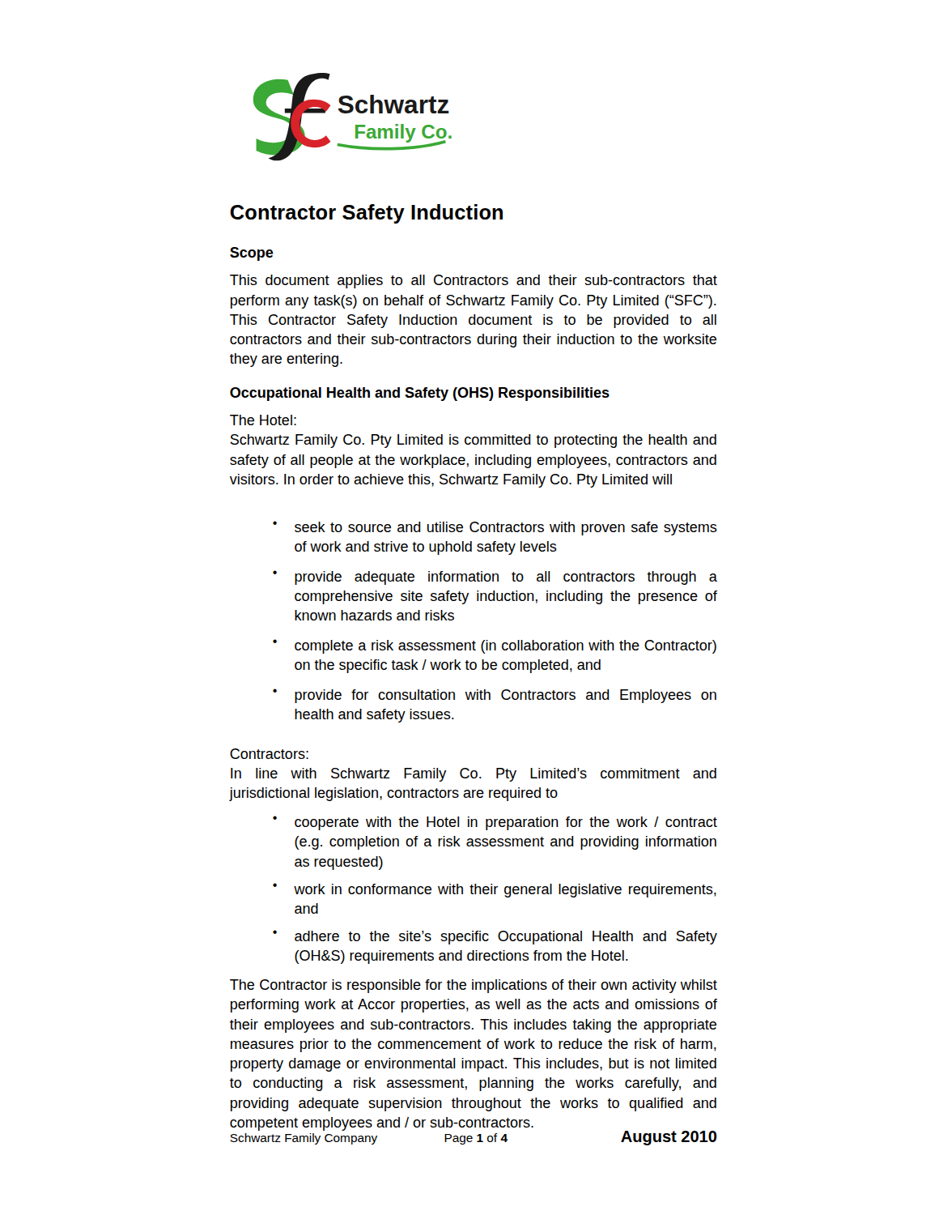Schwartz Family Co.
Contractor Safety Induction
Scope
This document applies to all Contractors and their sub-contractors that perform any task(s) on behalf of Schwartz Family Co. Pty Limited (“SFC”). This Contractor Safety Induction document is to be provided to all contractors and their sub-contractors during their induction to the worksite they are entering.
Occupational Health and Safety (OHS) Responsibilities
The Hotel:
Schwartz Family Co. Pty Limited is committed to protecting the health and safety of all people at the workplace, including employees, contractors and visitors. In order to achieve this, Schwartz Family Co. Pty Limited will
seek to source and utilise Contractors with proven safe systems of work and strive to uphold safety levels
provide adequate information to all contractors through a comprehensive site safety induction, including the presence of known hazards and risks
complete a risk assessment (in collaboration with the Contractor) on the specific task / work to be completed, and
provide for consultation with Contractors and Employees on health and safety issues.
Contractors:
In line with Schwartz Family Co. Pty Limited’s commitment and jurisdictional legislation, contractors are required to
cooperate with the Hotel in preparation for the work / contract (e.g. completion of a risk assessment and providing information as requested)
work in conformance with their general legislative requirements, and
adhere to the site’s specific Occupational Health and Safety (OH&S) requirements and directions from the Hotel.
The Contractor is responsible for the implications of their own activity whilst performing work at Accor properties, as well as the acts and omissions of their employees and sub-contractors. This includes taking the appropriate measures prior to the commencement of work to reduce the risk of harm, property damage or environmental impact. This includes, but is not limited to conducting a risk assessment, planning the works carefully, and providing adequate supervision throughout the works to qualified and competent employees and / or sub-contractors.
Schwartz Family Company
Page 1 of 4
August 2010